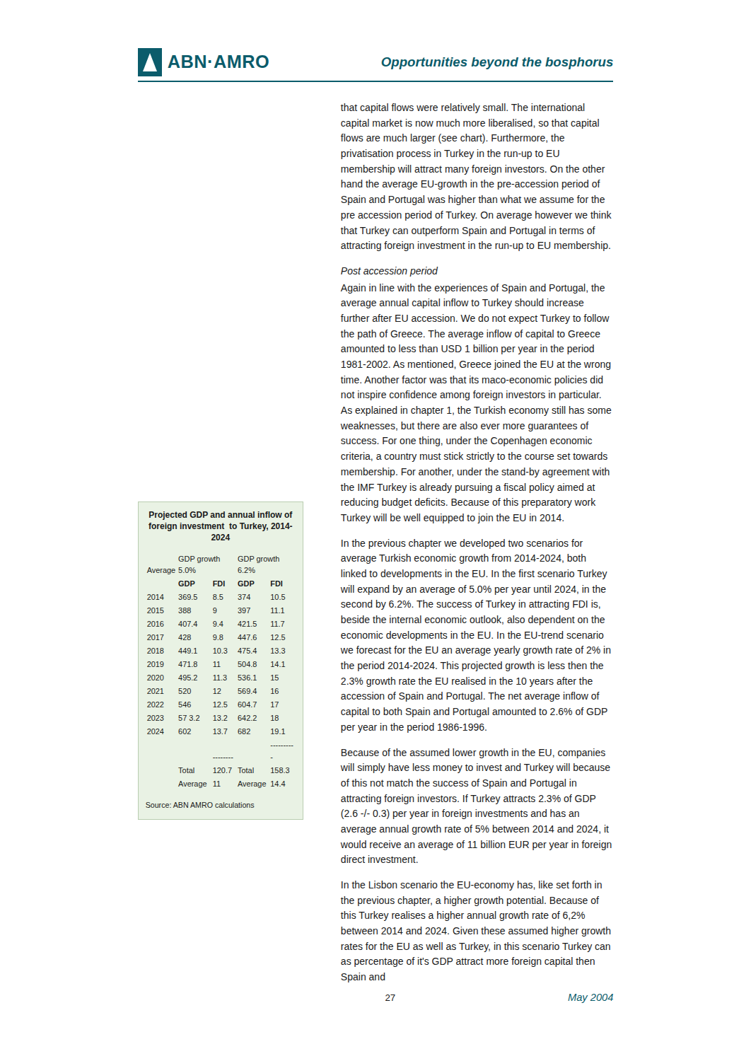ABN·AMRO
Opportunities beyond the bosphorus
Projected GDP and annual inflow of foreign investment to Turkey, 2014-2024
| Average | GDP growth 5.0% | GDP growth 6.2% |
| --- | --- | --- |
| | GDP | FDI | GDP | FDI |
| 2014 | 369.5 | 8.5 | 374 | 10.5 |
| 2015 | 388 | 9 | 397 | 11.1 |
| 2016 | 407.4 | 9.4 | 421.5 | 11.7 |
| 2017 | 428 | 9.8 | 447.6 | 12.5 |
| 2018 | 449.1 | 10.3 | 475.4 | 13.3 |
| 2019 | 471.8 | 11 | 504.8 | 14.1 |
| 2020 | 495.2 | 11.3 | 536.1 | 15 |
| 2021 | 520 | 12 | 569.4 | 16 |
| 2022 | 546 | 12.5 | 604.7 | 17 |
| 2023 | 57 3.2 | 13.2 | 642.2 | 18 |
| 2024 | 602 | 13.7 | 682 | 19.1 |
| | | -------- | | ---------- |
| | Total | 120.7 | Total | 158.3 |
| | Average | 11 | Average | 14.4 |
Source: ABN AMRO calculations
that capital flows were relatively small. The international capital market is now much more liberalised, so that capital flows are much larger (see chart). Furthermore, the privatisation process in Turkey in the run-up to EU membership will attract many foreign investors. On the other hand the average EU-growth in the pre-accession period of Spain and Portugal was higher than what we assume for the pre accession period of Turkey. On average however we think that Turkey can outperform Spain and Portugal in terms of attracting foreign investment in the run-up to EU membership.
Post accession period
Again in line with the experiences of Spain and Portugal, the average annual capital inflow to Turkey should increase further after EU accession. We do not expect Turkey to follow the path of Greece. The average inflow of capital to Greece amounted to less than USD 1 billion per year in the period 1981-2002. As mentioned, Greece joined the EU at the wrong time. Another factor was that its maco-economic policies did not inspire confidence among foreign investors in particular. As explained in chapter 1, the Turkish economy still has some weaknesses, but there are also ever more guarantees of success. For one thing, under the Copenhagen economic criteria, a country must stick strictly to the course set towards membership. For another, under the stand-by agreement with the IMF Turkey is already pursuing a fiscal policy aimed at reducing budget deficits. Because of this preparatory work Turkey will be well equipped to join the EU in 2014.
In the previous chapter we developed two scenarios for average Turkish economic growth from 2014-2024, both linked to developments in the EU. In the first scenario Turkey will expand by an average of 5.0% per year until 2024, in the second by 6.2%. The success of Turkey in attracting FDI is, beside the internal economic outlook, also dependent on the economic developments in the EU. In the EU-trend scenario we forecast for the EU an average yearly growth rate of 2% in the period 2014-2024. This projected growth is less then the 2.3% growth rate the EU realised in the 10 years after the accession of Spain and Portugal. The net average inflow of capital to both Spain and Portugal amounted to 2.6% of GDP per year in the period 1986-1996.
Because of the assumed lower growth in the EU, companies will simply have less money to invest and Turkey will because of this not match the success of Spain and Portugal in attracting foreign investors. If Turkey attracts 2.3% of GDP (2.6 -/- 0.3) per year in foreign investments and has an average annual growth rate of 5% between 2014 and 2024, it would receive an average of 11 billion EUR per year in foreign direct investment.
In the Lisbon scenario the EU-economy has, like set forth in the previous chapter, a higher growth potential. Because of this Turkey realises a higher annual growth rate of 6,2% between 2014 and 2024. Given these assumed higher growth rates for the EU as well as Turkey, in this scenario Turkey can as percentage of it's GDP attract more foreign capital then Spain and
27
May 2004